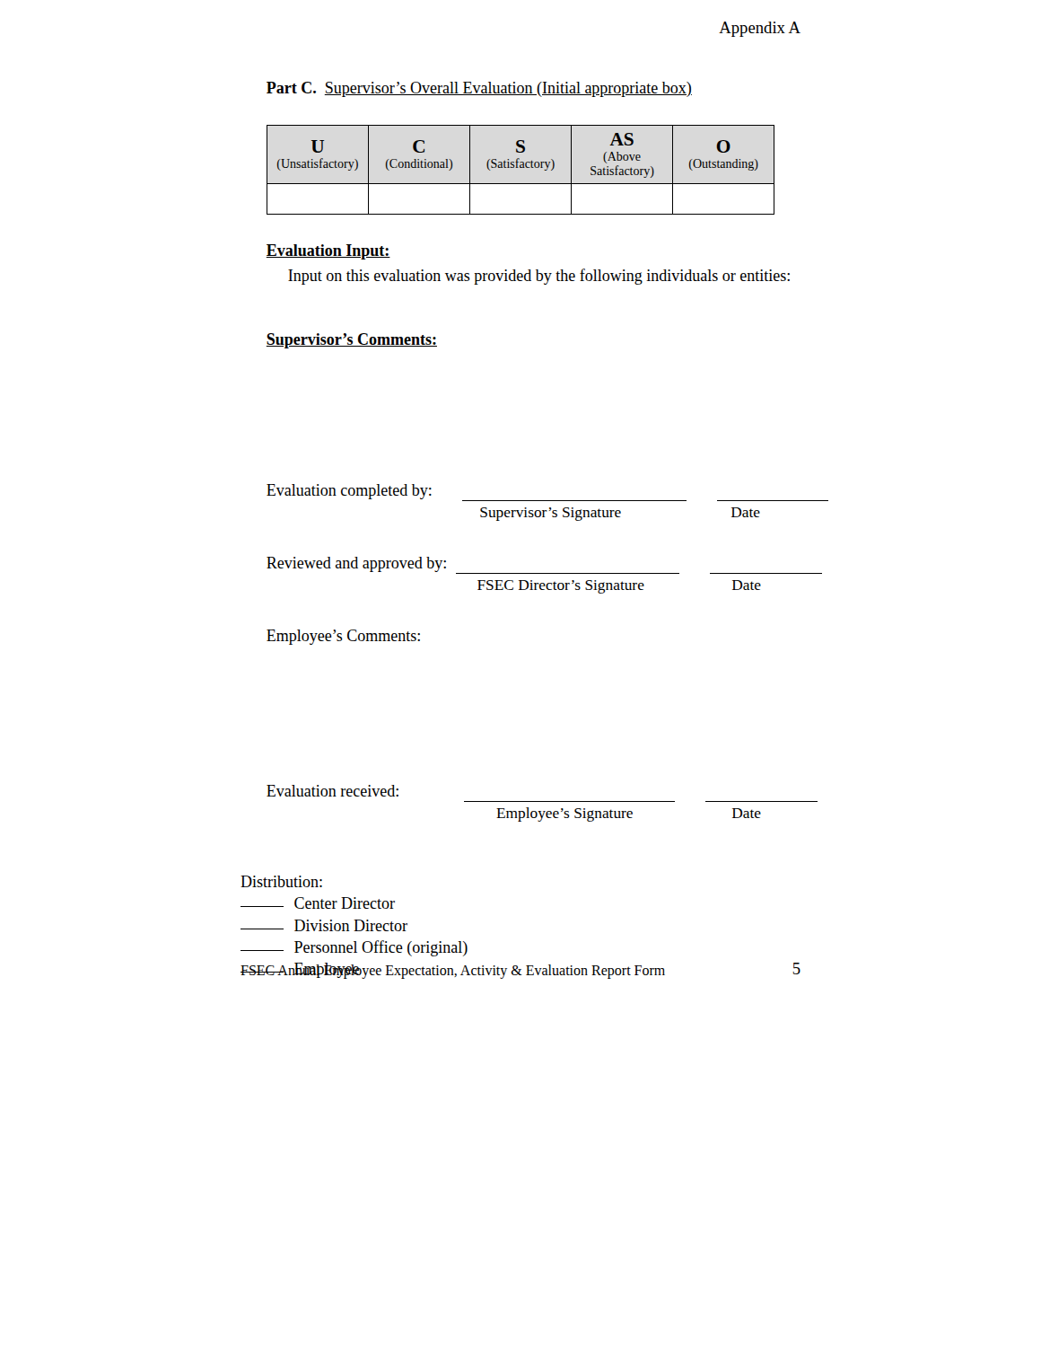Appendix A
Part C. Supervisor’s Overall Evaluation (Initial appropriate box)
| U (Unsatisfactory) | C (Conditional) | S (Satisfactory) | AS (Above Satisfactory) | O (Outstanding) |
Evaluation Input:
Input on this evaluation was provided by the following individuals or entities:
Supervisor’s Comments:
Evaluation completed by:
Supervisor’s Signature Date
Reviewed and approved by:
FSEC Director’s Signature Date
Employee’s Comments:
Evaluation received:
Employee’s Signature Date
Distribution: Center Director Division Director Personnel Office (original) Employee
FSEC Annual Employee Expectation, Activity & Evaluation Report Form 5